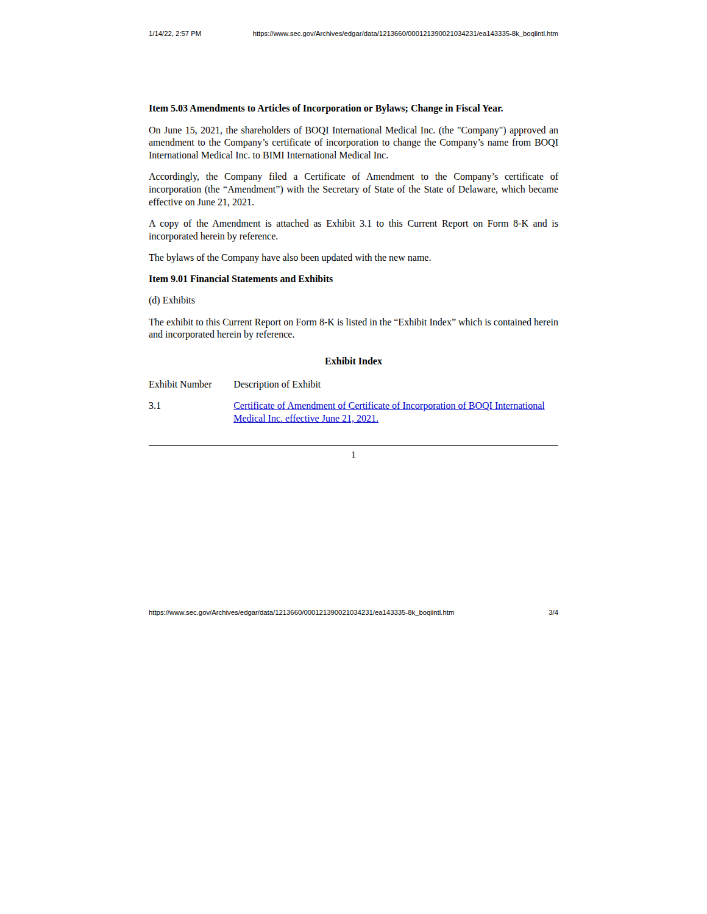1/14/22, 2:57 PM https://www.sec.gov/Archives/edgar/data/1213660/000121390021034231/ea143335-8k_boqiintl.htm
Item 5.03 Amendments to Articles of Incorporation or Bylaws; Change in Fiscal Year.
On June 15, 2021, the shareholders of BOQI International Medical Inc. (the "Company") approved an amendment to the Company’s certificate of incorporation to change the Company’s name from BOQI International Medical Inc. to BIMI International Medical Inc.
Accordingly, the Company filed a Certificate of Amendment to the Company’s certificate of incorporation (the “Amendment”) with the Secretary of State of the State of Delaware, which became effective on June 21, 2021.
A copy of the Amendment is attached as Exhibit 3.1 to this Current Report on Form 8-K and is incorporated herein by reference.
The bylaws of the Company have also been updated with the new name.
Item 9.01 Financial Statements and Exhibits
(d) Exhibits
The exhibit to this Current Report on Form 8-K is listed in the “Exhibit Index” which is contained herein and incorporated herein by reference.
Exhibit Index
| Exhibit Number | Description of Exhibit |
| 3.1 | Certificate of Amendment of Certificate of Incorporation of BOQI International Medical Inc. effective June 21, 2021. |
1
https://www.sec.gov/Archives/edgar/data/1213660/000121390021034231/ea143335-8k_boqiintl.htm 3/4